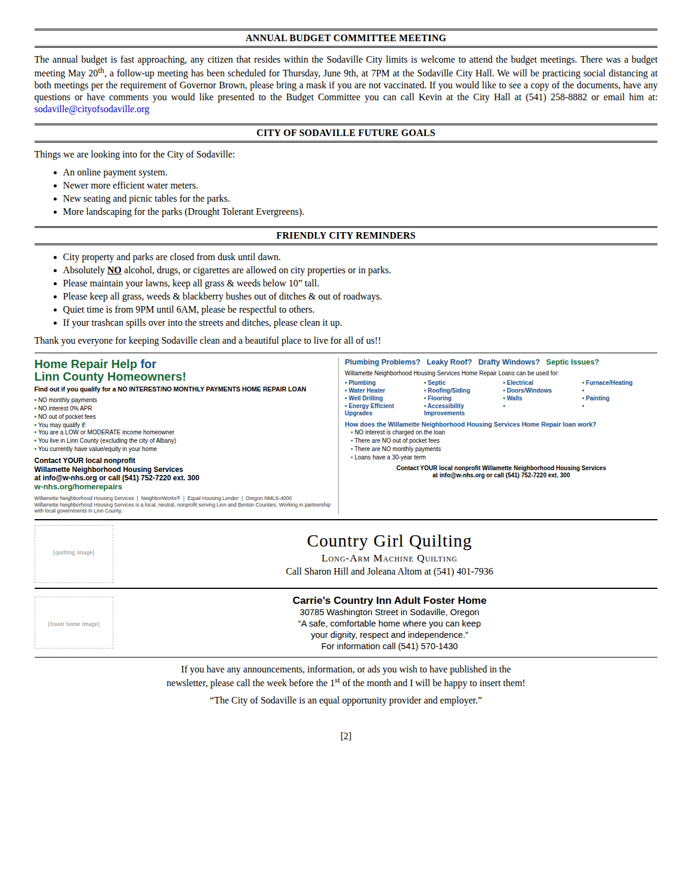ANNUAL BUDGET COMMITTEE MEETING
The annual budget is fast approaching, any citizen that resides within the Sodaville City limits is welcome to attend the budget meetings. There was a budget meeting May 20th, a follow-up meeting has been scheduled for Thursday, June 9th, at 7PM at the Sodaville City Hall. We will be practicing social distancing at both meetings per the requirement of Governor Brown, please bring a mask if you are not vaccinated. If you would like to see a copy of the documents, have any questions or have comments you would like presented to the Budget Committee you can call Kevin at the City Hall at (541) 258-8882 or email him at: sodaville@cityofsodaville.org
CITY OF SODAVILLE FUTURE GOALS
Things we are looking into for the City of Sodaville:
An online payment system.
Newer more efficient water meters.
New seating and picnic tables for the parks.
More landscaping for the parks (Drought Tolerant Evergreens).
FRIENDLY CITY REMINDERS
City property and parks are closed from dusk until dawn.
Absolutely NO alcohol, drugs, or cigarettes are allowed on city properties or in parks.
Please maintain your lawns, keep all grass & weeds below 10” tall.
Please keep all grass, weeds & blackberry bushes out of ditches & out of roadways.
Quiet time is from 9PM until 6AM, please be respectful to others.
If your trashcan spills over into the streets and ditches, please clean it up.
Thank you everyone for keeping Sodaville clean and a beautiful place to live for all of us!!
Home Repair Help for
Linn County Homeowners!
Find out if you qualify for a NO INTEREST/NO MONTHLY PAYMENTS HOME REPAIR LOAN
NO monthly payments
NO interest 0% APR
NO out of pocket fees
You may qualify if:
You are a LOW or MODERATE income homeowner
You live in Linn County (excluding the city of Albany)
You currently have value/equity in your home
Contact YOUR local nonprofit
Willamette Neighborhood Housing Services
at info@w-nhs.org or call (541) 752-7220 ext. 300
w-nhs.org/homerepairs
Willamette Neighborhood Housing Services | NeighborWorks® | Equal Housing Lender | Oregon NMLS-4000
Willamette Neighborhood Housing Services is a local, neutral, nonprofit serving Linn and Benton Counties. Working in partnership with local governments in Linn County.
Plumbing Problems? Leaky Roof? Drafty Windows? Septic Issues?
Willamette Neighborhood Housing Services Home Repair Loans can be used for:
Plumbing Septic Electrical Furnace/Heating Water Heater Roofing/Siding Doors/Windows Well Drilling Flooring Walls Painting Energy Efficient Upgrades Accessibility Improvements
How does the Willamette Neighborhood Housing Services Home Repair loan work?
NO interest is charged on the loan
There are NO out of pocket fees
There are NO monthly payments
Loans have a 30-year term
Contact YOUR local nonprofit Willamette Neighborhood Housing Services
at info@w-nhs.org or call (541) 752-7220 ext. 300
[quilting image]
Country Girl Quilting
Long-Arm Machine Quilting
Call Sharon Hill and Joleana Altom at (541) 401-7936
[foster home image]
Carrie’s Country Inn Adult Foster Home
30785 Washington Street in Sodaville, Oregon
“A safe, comfortable home where you can keep
your dignity, respect and independence.”
For information call (541) 570-1430
If you have any announcements, information, or ads you wish to have published in the
newsletter, please call the week before the 1st of the month and I will be happy to insert them!
“The City of Sodaville is an equal opportunity provider and employer.”
[2]